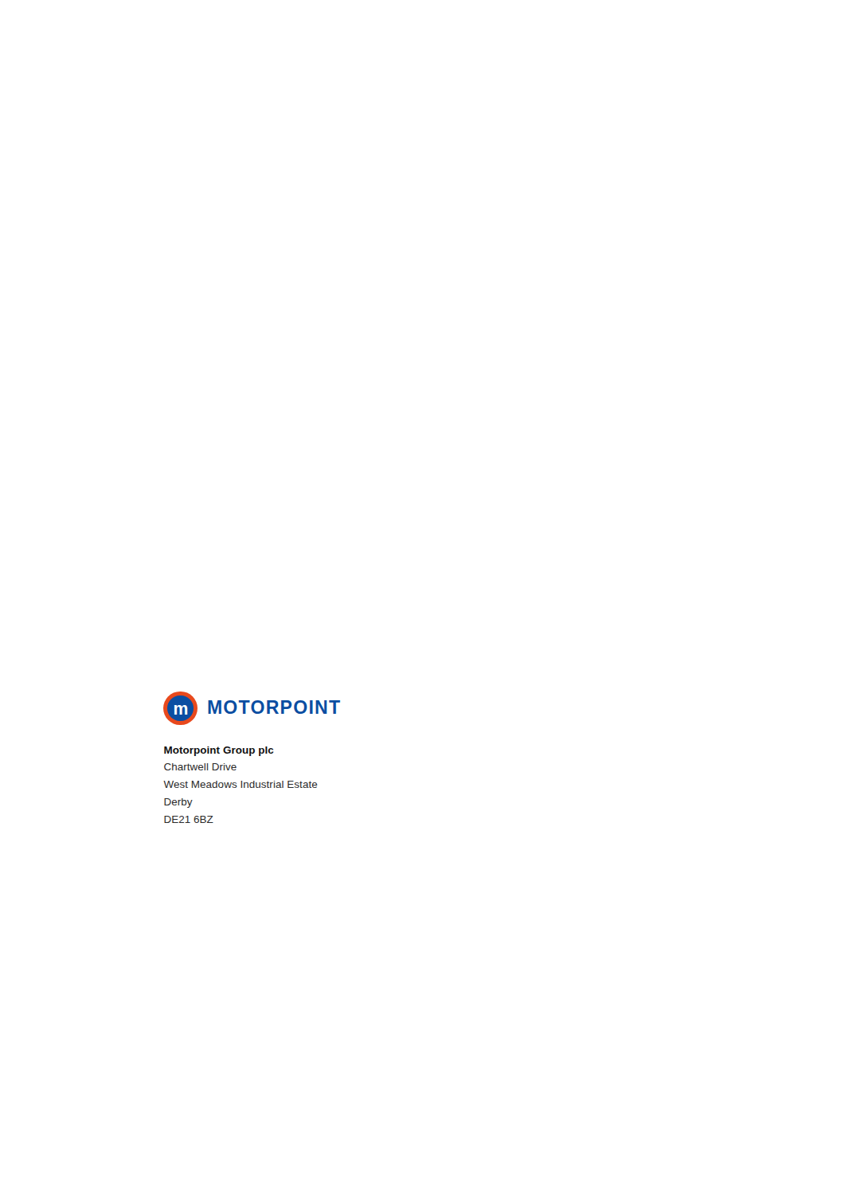m
MOTORPOINT
Motorpoint Group plc
Chartwell Drive
West Meadows Industrial Estate
Derby
DE21 6BZ